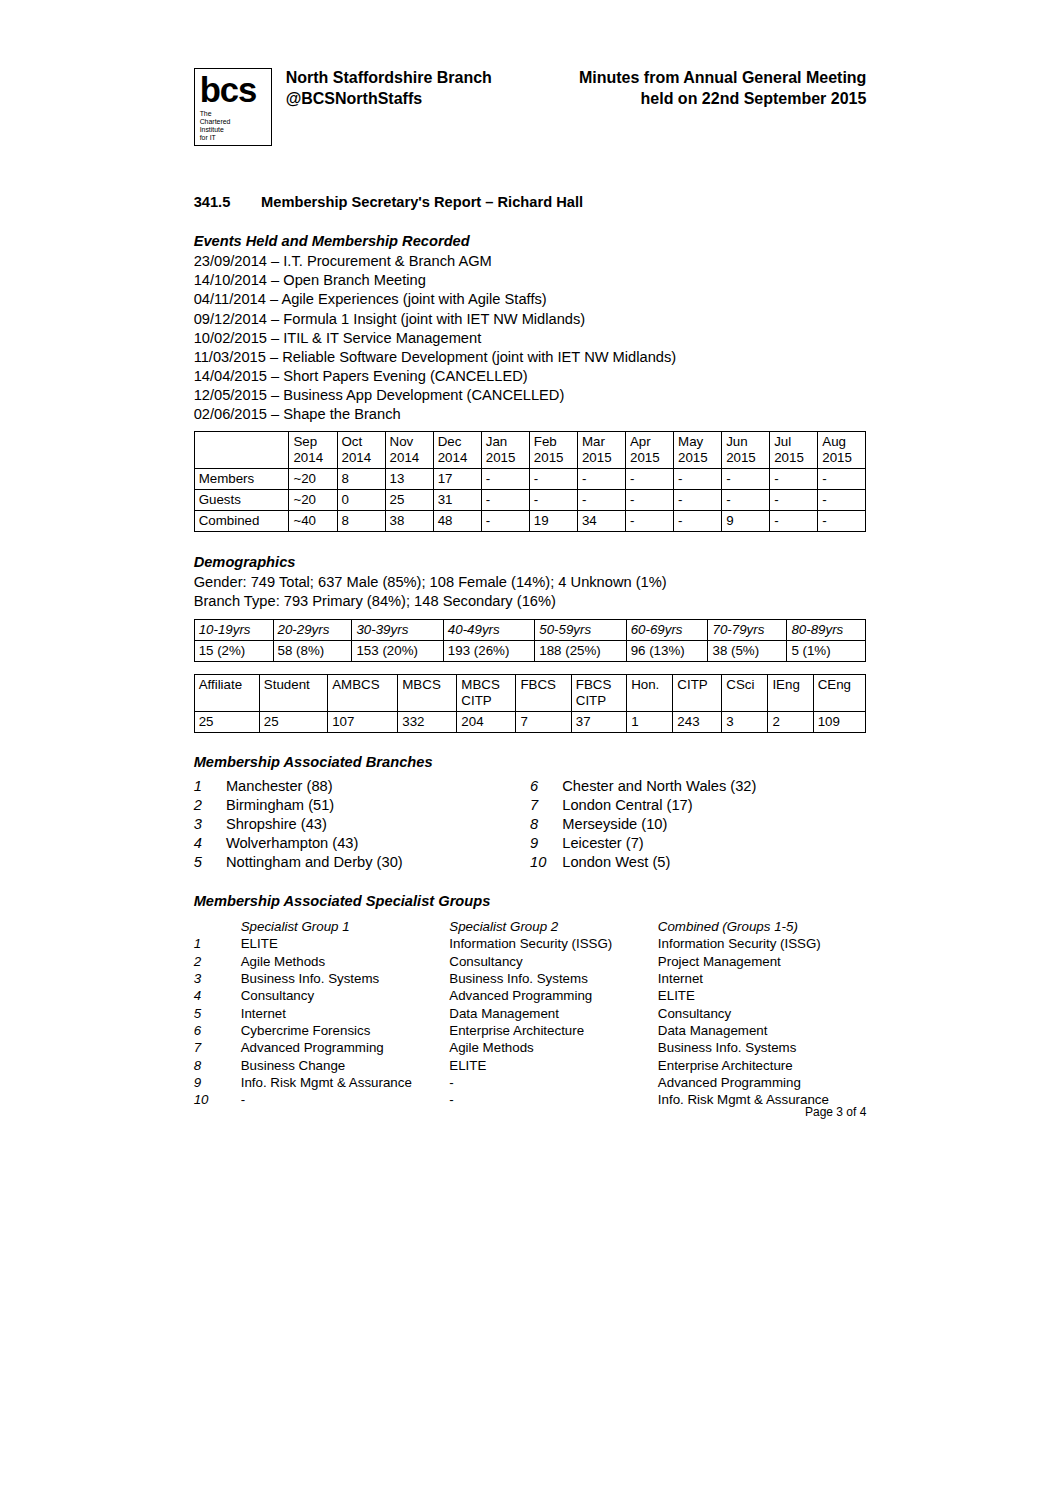bcs
The
Chartered
Institute
for IT
North Staffordshire Branch
@BCSNorthStaffs
Minutes from Annual General Meeting
held on 22nd September 2015
341.5 Membership Secretary's Report – Richard Hall
Events Held and Membership Recorded
23/09/2014 – I.T. Procurement & Branch AGM
14/10/2014 – Open Branch Meeting
04/11/2014 – Agile Experiences (joint with Agile Staffs)
09/12/2014 – Formula 1 Insight (joint with IET NW Midlands)
10/02/2015 – ITIL & IT Service Management
11/03/2015 – Reliable Software Development (joint with IET NW Midlands)
14/04/2015 – Short Papers Evening (CANCELLED)
12/05/2015 – Business App Development (CANCELLED)
02/06/2015 – Shape the Branch
| | Sep 2014 | Oct 2014 | Nov 2014 | Dec 2014 | Jan 2015 | Feb 2015 | Mar 2015 | Apr 2015 | May 2015 | Jun 2015 | Jul 2015 | Aug 2015 |
| --- | --- | --- | --- | --- | --- | --- | --- | --- | --- | --- | --- | --- |
| Members | ~20 | 8 | 13 | 17 | - | - | - | - | - | - | - | - |
| Guests | ~20 | 0 | 25 | 31 | - | - | - | - | - | - | - | - |
| Combined | ~40 | 8 | 38 | 48 | - | 19 | 34 | - | - | 9 | - | - |
Demographics
Gender: 749 Total; 637 Male (85%); 108 Female (14%); 4 Unknown (1%)
Branch Type: 793 Primary (84%); 148 Secondary (16%)
| 10-19yrs | 20-29yrs | 30-39yrs | 40-49yrs | 50-59yrs | 60-69yrs | 70-79yrs | 80-89yrs |
| --- | --- | --- | --- | --- | --- | --- | --- |
| 15 (2%) | 58 (8%) | 153 (20%) | 193 (26%) | 188 (25%) | 96 (13%) | 38 (5%) | 5 (1%) |
| Affiliate | Student | AMBCS | MBCS | MBCS CITP | FBCS | FBCS CITP | Hon. | CITP | CSci | IEng | CEng |
| --- | --- | --- | --- | --- | --- | --- | --- | --- | --- | --- | --- |
| 25 | 25 | 107 | 332 | 204 | 7 | 37 | 1 | 243 | 3 | 2 | 109 |
Membership Associated Branches
1 Manchester (88)
2 Birmingham (51)
3 Shropshire (43)
4 Wolverhampton (43)
5 Nottingham and Derby (30)
6 Chester and North Wales (32)
7 London Central (17)
8 Merseyside (10)
9 Leicester (7)
10 London West (5)
Membership Associated Specialist Groups
| | Specialist Group 1 | Specialist Group 2 | Combined (Groups 1-5) |
| 1 | ELITE | Information Security (ISSG) | Information Security (ISSG) |
| 2 | Agile Methods | Consultancy | Project Management |
| 3 | Business Info. Systems | Business Info. Systems | Internet |
| 4 | Consultancy | Advanced Programming | ELITE |
| 5 | Internet | Data Management | Consultancy |
| 6 | Cybercrime Forensics | Enterprise Architecture | Data Management |
| 7 | Advanced Programming | Agile Methods | Business Info. Systems |
| 8 | Business Change | ELITE | Enterprise Architecture |
| 9 | Info. Risk Mgmt & Assurance | - | Advanced Programming |
| 10 | - | - | Info. Risk Mgmt & Assurance |
Page 3 of 4